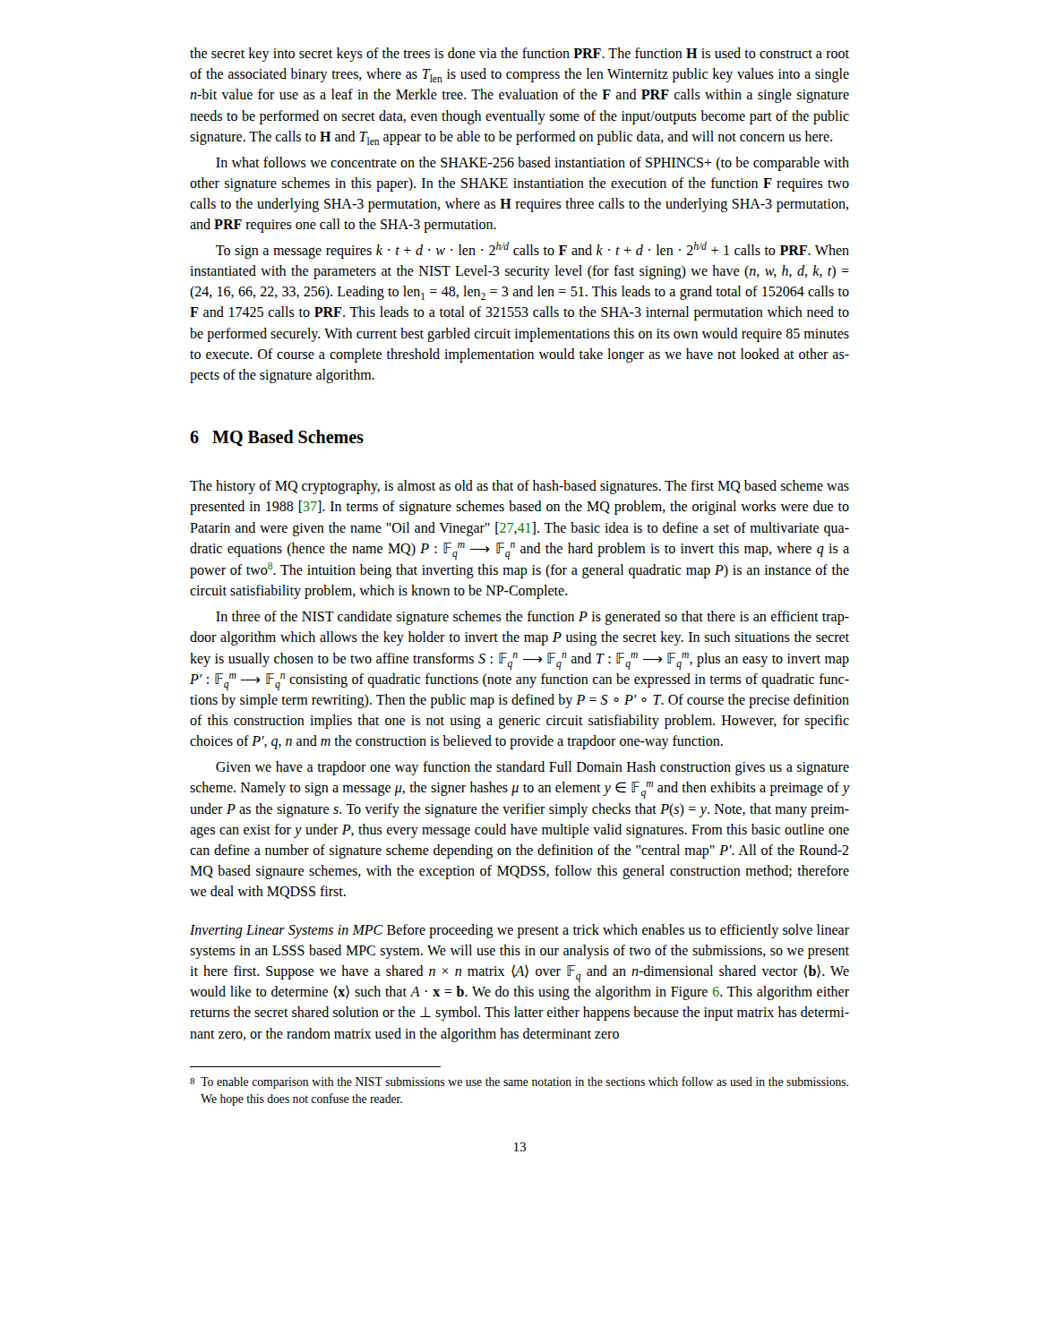the secret key into secret keys of the trees is done via the function PRF. The function H is used to construct a root of the associated binary trees, where as Tlen is used to compress the len Winternitz public key values into a single n-bit value for use as a leaf in the Merkle tree. The evaluation of the F and PRF calls within a single signature needs to be performed on secret data, even though eventually some of the input/outputs become part of the public signature. The calls to H and Tlen appear to be able to be performed on public data, and will not concern us here.
In what follows we concentrate on the SHAKE-256 based instantiation of SPHINCS+ (to be comparable with other signature schemes in this paper). In the SHAKE instantiation the execution of the function F requires two calls to the underlying SHA-3 permutation, where as H requires three calls to the underlying SHA-3 permutation, and PRF requires one call to the SHA-3 permutation.
To sign a message requires k · t + d · w · len · 2h/d calls to F and k · t + d · len · 2h/d + 1 calls to PRF. When instantiated with the parameters at the NIST Level-3 security level (for fast signing) we have (n, w, h, d, k, t) = (24, 16, 66, 22, 33, 256). Leading to len1 = 48, len2 = 3 and len = 51. This leads to a grand total of 152064 calls to F and 17425 calls to PRF. This leads to a total of 321553 calls to the SHA-3 internal permutation which need to be performed securely. With current best garbled circuit implementations this on its own would require 85 minutes to execute. Of course a complete threshold implementation would take longer as we have not looked at other aspects of the signature algorithm.
6 MQ Based Schemes
The history of MQ cryptography, is almost as old as that of hash-based signatures. The first MQ based scheme was presented in 1988 [37]. In terms of signature schemes based on the MQ problem, the original works were due to Patarin and were given the name "Oil and Vinegar" [27,41]. The basic idea is to define a set of multivariate quadratic equations (hence the name MQ) P : 𝔽qm ⟶ 𝔽qn and the hard problem is to invert this map, where q is a power of two8. The intuition being that inverting this map is (for a general quadratic map P) is an instance of the circuit satisfiability problem, which is known to be NP-Complete.
In three of the NIST candidate signature schemes the function P is generated so that there is an efficient trapdoor algorithm which allows the key holder to invert the map P using the secret key. In such situations the secret key is usually chosen to be two affine transforms S : 𝔽qn ⟶ 𝔽qn and T : 𝔽qm ⟶ 𝔽qm, plus an easy to invert map P′ : 𝔽qm ⟶ 𝔽qn consisting of quadratic functions (note any function can be expressed in terms of quadratic functions by simple term rewriting). Then the public map is defined by P = S ∘ P′ ∘ T. Of course the precise definition of this construction implies that one is not using a generic circuit satisfiability problem. However, for specific choices of P′, q, n and m the construction is believed to provide a trapdoor one-way function.
Given we have a trapdoor one way function the standard Full Domain Hash construction gives us a signature scheme. Namely to sign a message μ, the signer hashes μ to an element y ∈ 𝔽qm and then exhibits a preimage of y under P as the signature s. To verify the signature the verifier simply checks that P(s) = y. Note, that many preimages can exist for y under P, thus every message could have multiple valid signatures. From this basic outline one can define a number of signature scheme depending on the definition of the "central map" P′. All of the Round-2 MQ based signaure schemes, with the exception of MQDSS, follow this general construction method; therefore we deal with MQDSS first.
Inverting Linear Systems in MPC Before proceeding we present a trick which enables us to efficiently solve linear systems in an LSSS based MPC system. We will use this in our analysis of two of the submissions, so we present it here first. Suppose we have a shared n × n matrix ⟨A⟩ over 𝔽q and an n-dimensional shared vector ⟨b⟩. We would like to determine ⟨x⟩ such that A · x = b. We do this using the algorithm in Figure 6. This algorithm either returns the secret shared solution or the ⊥ symbol. This latter either happens because the input matrix has determinant zero, or the random matrix used in the algorithm has determinant zero
8 To enable comparison with the NIST submissions we use the same notation in the sections which follow as used in the submissions. We hope this does not confuse the reader.
13